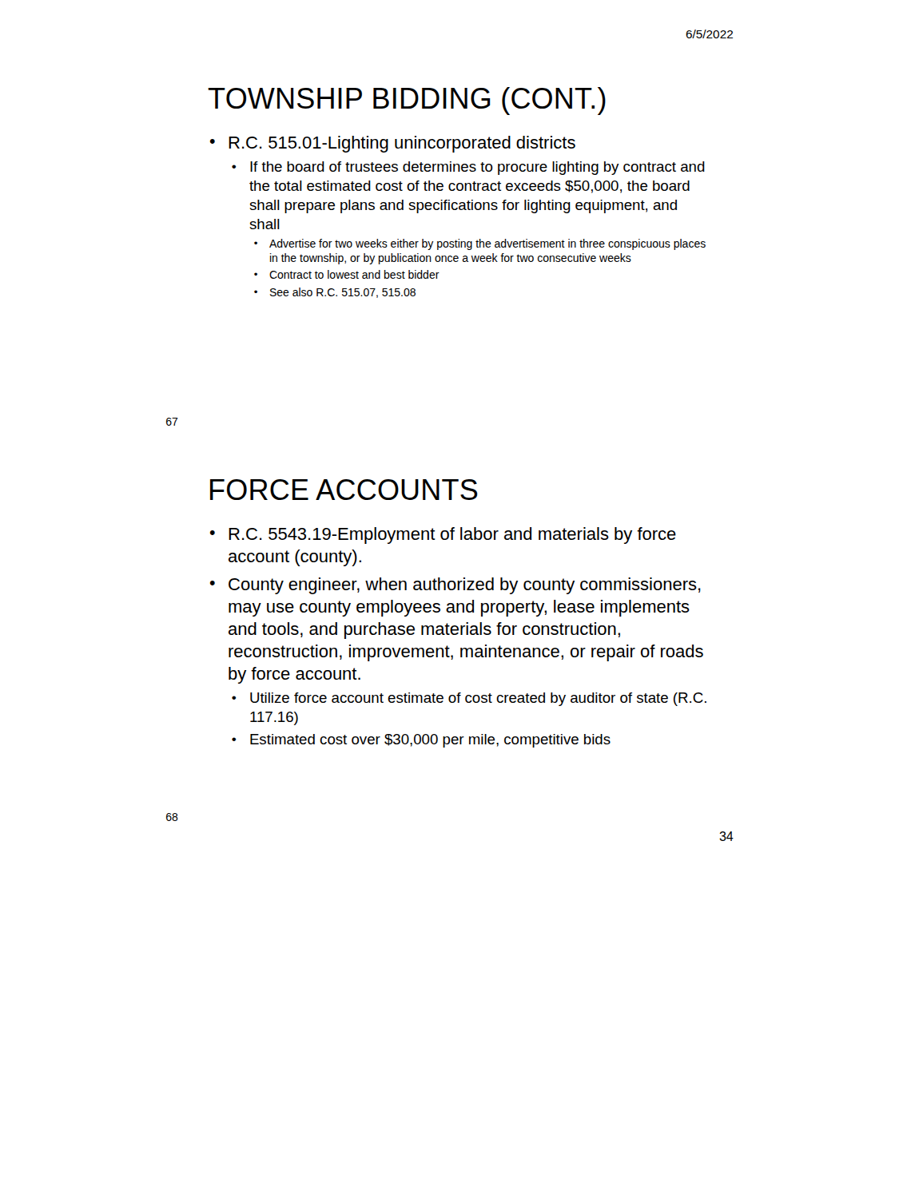6/5/2022
TOWNSHIP BIDDING (CONT.)
R.C. 515.01-Lighting unincorporated districts
If the board of trustees determines to procure lighting by contract and the total estimated cost of the contract exceeds $50,000, the board shall prepare plans and specifications for lighting equipment, and shall
Advertise for two weeks either by posting the advertisement in three conspicuous places in the township, or by publication once a week for two consecutive weeks
Contract to lowest and best bidder
See also R.C. 515.07, 515.08
67
FORCE ACCOUNTS
R.C. 5543.19-Employment of labor and materials by force account (county).
County engineer, when authorized by county commissioners, may use county employees and property, lease implements and tools, and purchase materials for construction, reconstruction, improvement, maintenance, or repair of roads by force account.
Utilize force account estimate of cost created by auditor of state (R.C. 117.16)
Estimated cost over $30,000 per mile, competitive bids
68
34